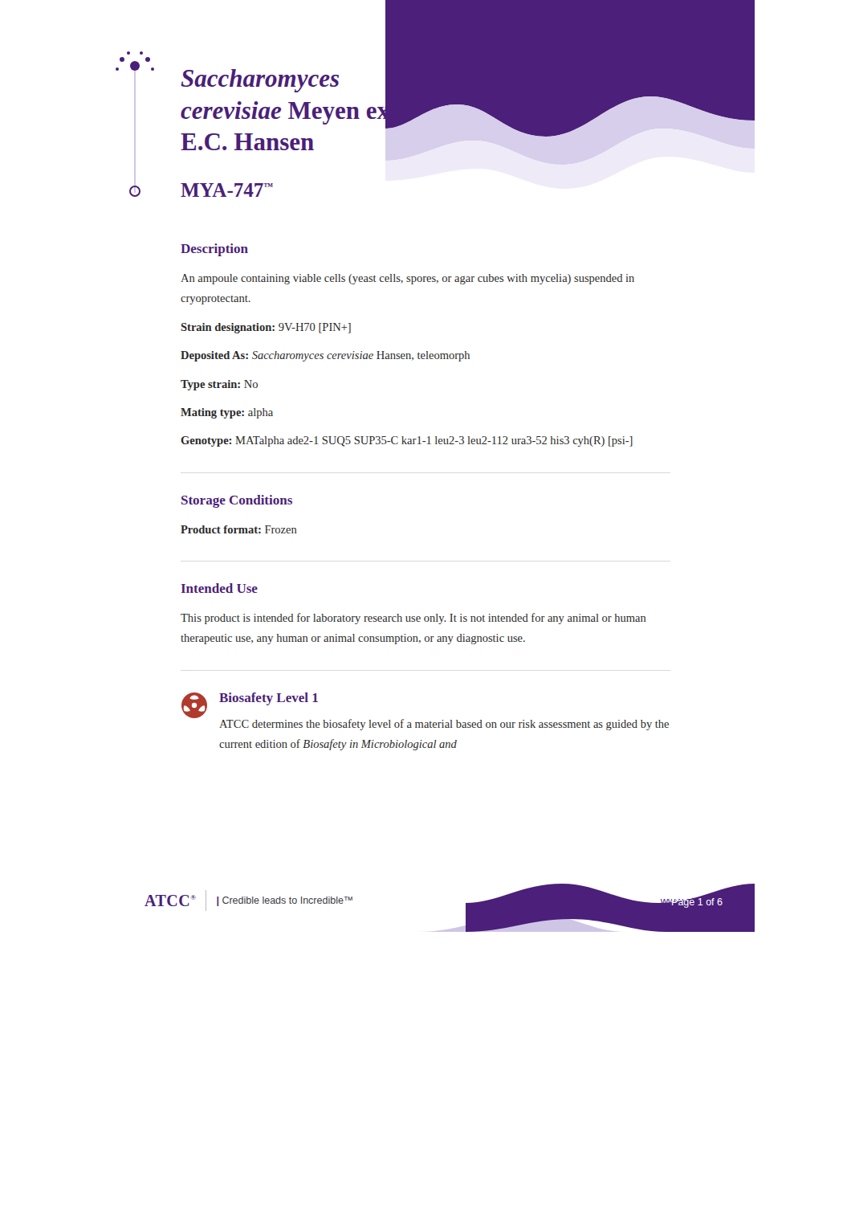Product Sheet
Saccharomyces
cerevisiae Meyen ex
E.C. Hansen
MYA-747™
Description
An ampoule containing viable cells (yeast cells, spores, or agar cubes with mycelia) suspended in cryoprotectant.
Strain designation: 9V-H70 [PIN+]
Deposited As: Saccharomyces cerevisiae Hansen, teleomorph
Type strain: No
Mating type: alpha
Genotype: MATalpha ade2-1 SUQ5 SUP35-C kar1-1 leu2-3 leu2-112 ura3-52 his3 cyh(R) [psi-]
Storage Conditions
Product format: Frozen
Intended Use
This product is intended for laboratory research use only. It is not intended for any animal or human therapeutic use, any human or animal consumption, or any diagnostic use.
Biosafety Level 1
ATCC determines the biosafety level of a material based on our risk assessment as guided by the current edition of Biosafety in Microbiological and
ATCC®
| Credible leads to Incredible™
www.atcc.org
Page 1 of 6